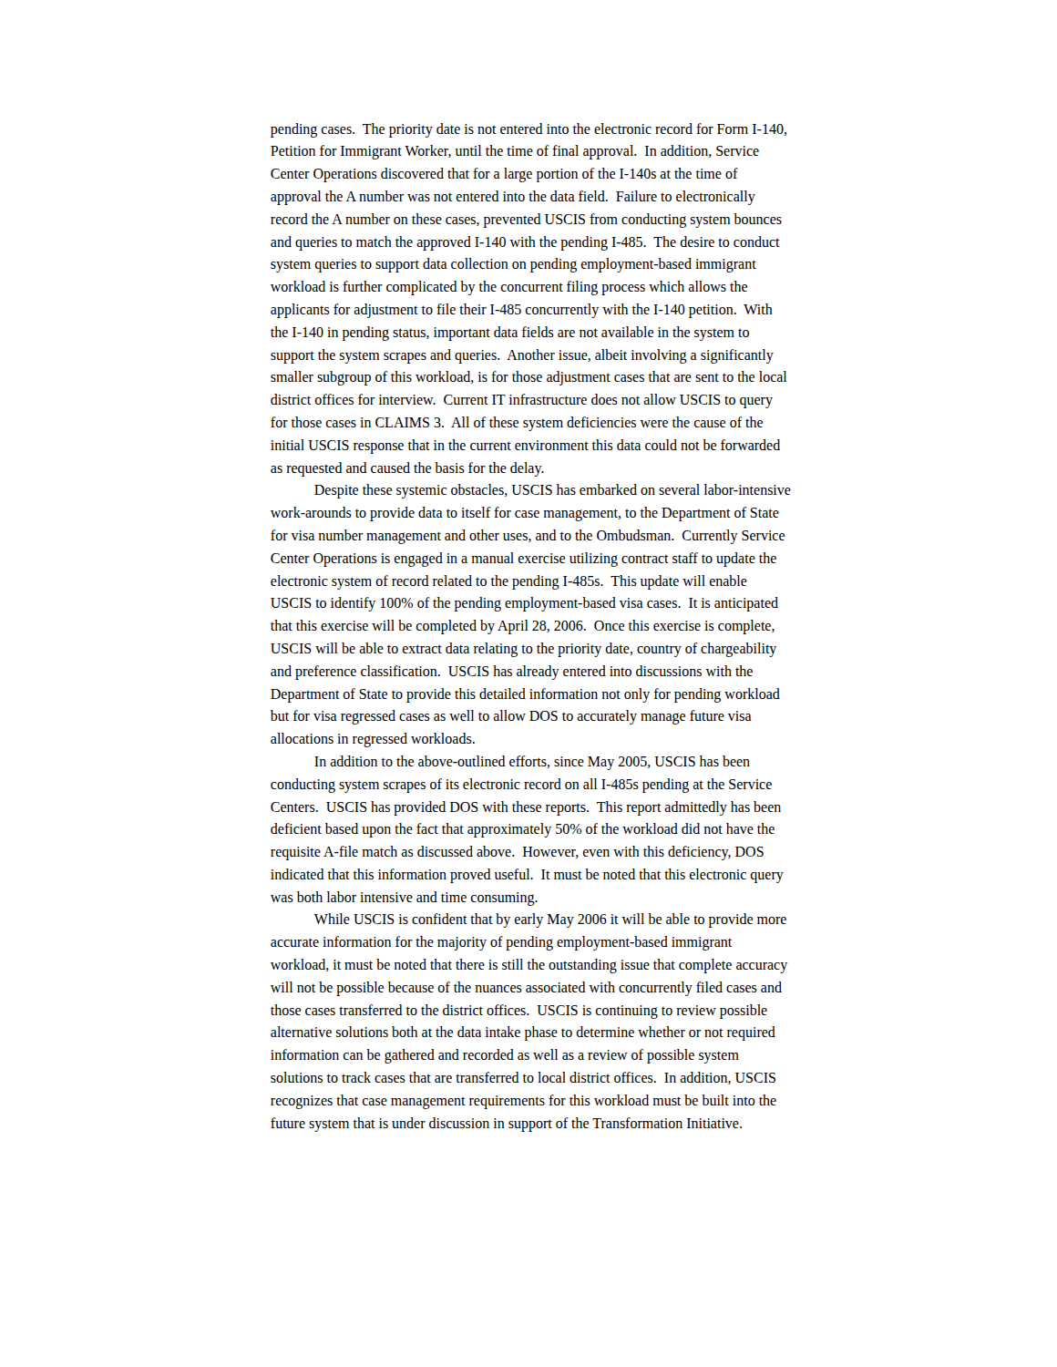pending cases. The priority date is not entered into the electronic record for Form I-140, Petition for Immigrant Worker, until the time of final approval. In addition, Service Center Operations discovered that for a large portion of the I-140s at the time of approval the A number was not entered into the data field. Failure to electronically record the A number on these cases, prevented USCIS from conducting system bounces and queries to match the approved I-140 with the pending I-485. The desire to conduct system queries to support data collection on pending employment-based immigrant workload is further complicated by the concurrent filing process which allows the applicants for adjustment to file their I-485 concurrently with the I-140 petition. With the I-140 in pending status, important data fields are not available in the system to support the system scrapes and queries. Another issue, albeit involving a significantly smaller subgroup of this workload, is for those adjustment cases that are sent to the local district offices for interview. Current IT infrastructure does not allow USCIS to query for those cases in CLAIMS 3. All of these system deficiencies were the cause of the initial USCIS response that in the current environment this data could not be forwarded as requested and caused the basis for the delay.
Despite these systemic obstacles, USCIS has embarked on several labor-intensive work-arounds to provide data to itself for case management, to the Department of State for visa number management and other uses, and to the Ombudsman. Currently Service Center Operations is engaged in a manual exercise utilizing contract staff to update the electronic system of record related to the pending I-485s. This update will enable USCIS to identify 100% of the pending employment-based visa cases. It is anticipated that this exercise will be completed by April 28, 2006. Once this exercise is complete, USCIS will be able to extract data relating to the priority date, country of chargeability and preference classification. USCIS has already entered into discussions with the Department of State to provide this detailed information not only for pending workload but for visa regressed cases as well to allow DOS to accurately manage future visa allocations in regressed workloads.
In addition to the above-outlined efforts, since May 2005, USCIS has been conducting system scrapes of its electronic record on all I-485s pending at the Service Centers. USCIS has provided DOS with these reports. This report admittedly has been deficient based upon the fact that approximately 50% of the workload did not have the requisite A-file match as discussed above. However, even with this deficiency, DOS indicated that this information proved useful. It must be noted that this electronic query was both labor intensive and time consuming.
While USCIS is confident that by early May 2006 it will be able to provide more accurate information for the majority of pending employment-based immigrant workload, it must be noted that there is still the outstanding issue that complete accuracy will not be possible because of the nuances associated with concurrently filed cases and those cases transferred to the district offices. USCIS is continuing to review possible alternative solutions both at the data intake phase to determine whether or not required information can be gathered and recorded as well as a review of possible system solutions to track cases that are transferred to local district offices. In addition, USCIS recognizes that case management requirements for this workload must be built into the future system that is under discussion in support of the Transformation Initiative.